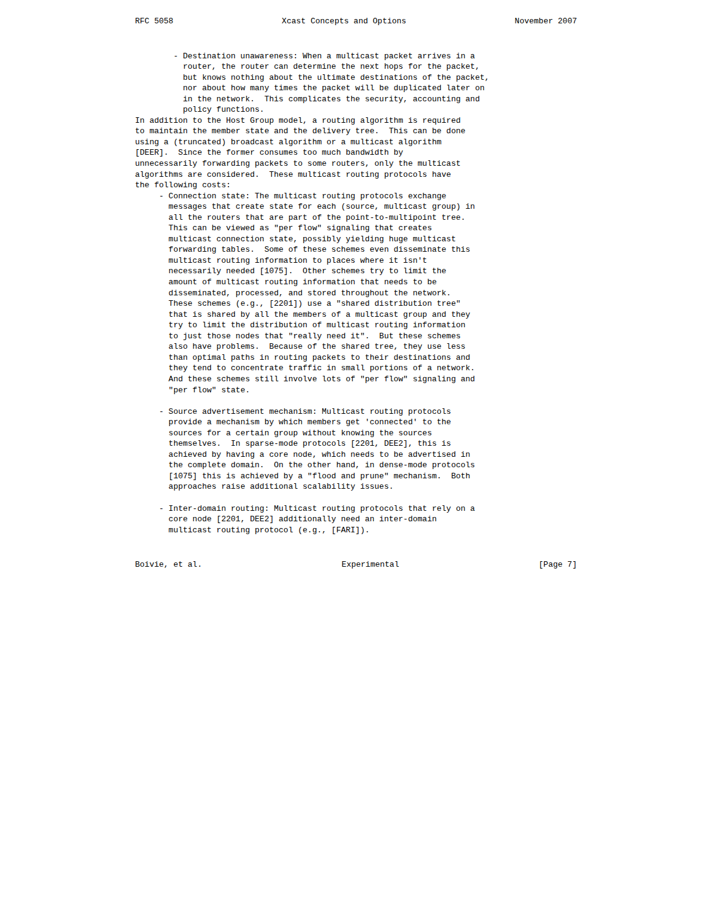RFC 5058 Xcast Concepts and Options November 2007
   - Destination unawareness: When a multicast packet arrives in a
     router, the router can determine the next hops for the packet,
     but knows nothing about the ultimate destinations of the packet,
     nor about how many times the packet will be duplicated later on
     in the network.  This complicates the security, accounting and
     policy functions.
In addition to the Host Group model, a routing algorithm is required
to maintain the member state and the delivery tree.  This can be done
using a (truncated) broadcast algorithm or a multicast algorithm
[DEER].  Since the former consumes too much bandwidth by
unnecessarily forwarding packets to some routers, only the multicast
algorithms are considered.  These multicast routing protocols have
the following costs:
- Connection state: The multicast routing protocols exchange
  messages that create state for each (source, multicast group) in
  all the routers that are part of the point-to-multipoint tree.
  This can be viewed as "per flow" signaling that creates
  multicast connection state, possibly yielding huge multicast
  forwarding tables.  Some of these schemes even disseminate this
  multicast routing information to places where it isn't
  necessarily needed [1075].  Other schemes try to limit the
  amount of multicast routing information that needs to be
  disseminated, processed, and stored throughout the network.
  These schemes (e.g., [2201]) use a "shared distribution tree"
  that is shared by all the members of a multicast group and they
  try to limit the distribution of multicast routing information
  to just those nodes that "really need it".  But these schemes
  also have problems.  Because of the shared tree, they use less
  than optimal paths in routing packets to their destinations and
  they tend to concentrate traffic in small portions of a network.
  And these schemes still involve lots of "per flow" signaling and
  "per flow" state.

- Source advertisement mechanism: Multicast routing protocols
  provide a mechanism by which members get 'connected' to the
  sources for a certain group without knowing the sources
  themselves.  In sparse-mode protocols [2201, DEE2], this is
  achieved by having a core node, which needs to be advertised in
  the complete domain.  On the other hand, in dense-mode protocols
  [1075] this is achieved by a "flood and prune" mechanism.  Both
  approaches raise additional scalability issues.

- Inter-domain routing: Multicast routing protocols that rely on a
  core node [2201, DEE2] additionally need an inter-domain
  multicast routing protocol (e.g., [FARI]).
Boivie, et al. Experimental [Page 7]